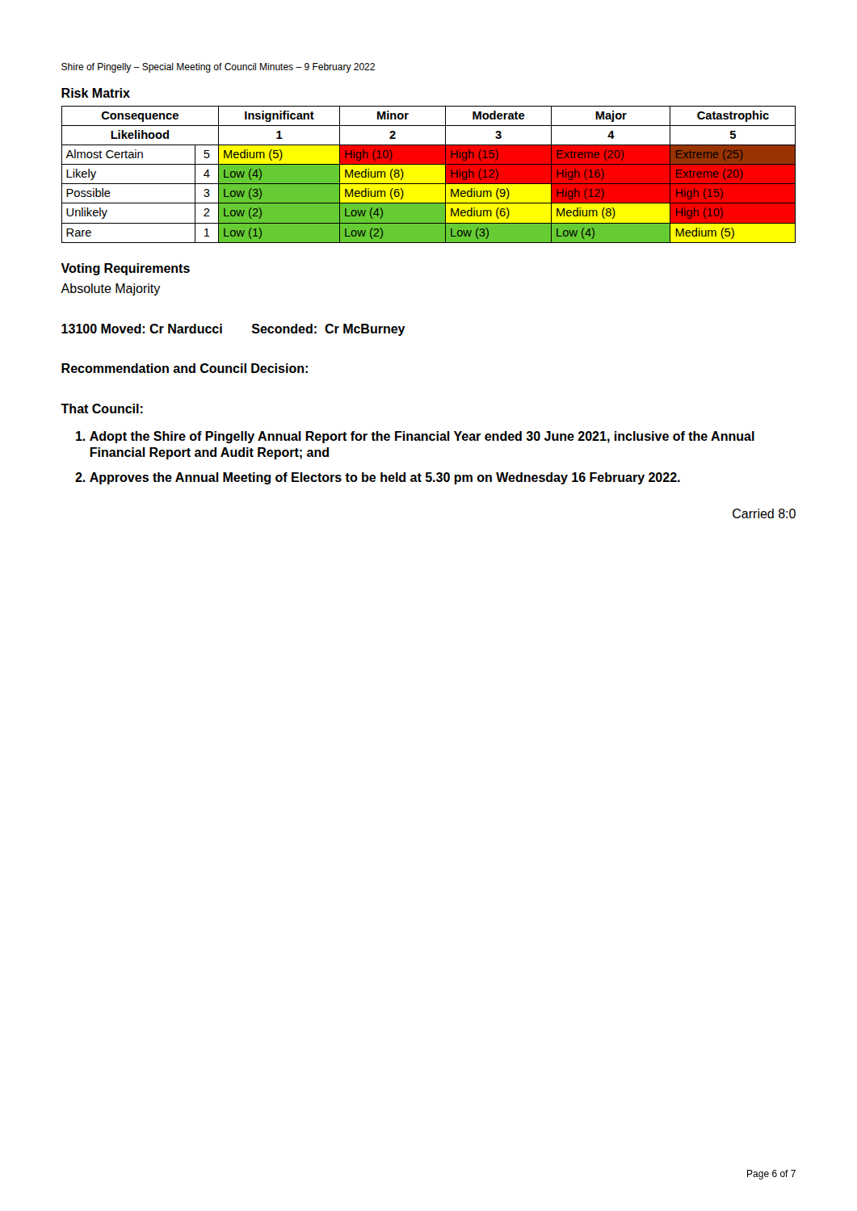Shire of Pingelly – Special Meeting of Council Minutes – 9 February 2022
Risk Matrix
| Consequence | Insignificant | Minor | Moderate | Major | Catastrophic |
| --- | --- | --- | --- | --- | --- |
| Likelihood | 1 | 2 | 3 | 4 | 5 |
| Almost Certain | 5 | Medium (5) | High (10) | High (15) | Extreme (20) | Extreme (25) |
| Likely | 4 | Low (4) | Medium (8) | High (12) | High (16) | Extreme (20) |
| Possible | 3 | Low (3) | Medium (6) | Medium (9) | High (12) | High (15) |
| Unlikely | 2 | Low (2) | Low (4) | Medium (6) | Medium (8) | High (10) |
| Rare | 1 | Low (1) | Low (2) | Low (3) | Low (4) | Medium (5) |
Voting Requirements
Absolute Majority
13100 Moved: Cr Narducci Seconded: Cr McBurney
Recommendation and Council Decision:
That Council:
Adopt the Shire of Pingelly Annual Report for the Financial Year ended 30 June 2021, inclusive of the Annual Financial Report and Audit Report; and
Approves the Annual Meeting of Electors to be held at 5.30 pm on Wednesday 16 February 2022.
Carried 8:0
Page 6 of 7